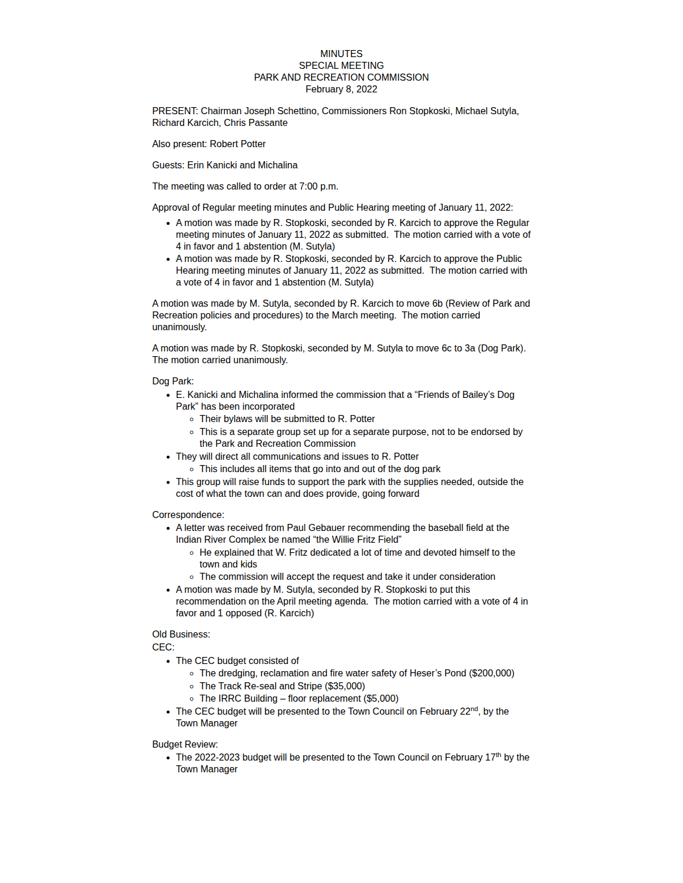MINUTES
SPECIAL MEETING
PARK AND RECREATION COMMISSION
February 8, 2022
PRESENT: Chairman Joseph Schettino, Commissioners Ron Stopkoski, Michael Sutyla, Richard Karcich, Chris Passante
Also present: Robert Potter
Guests: Erin Kanicki and Michalina
The meeting was called to order at 7:00 p.m.
Approval of Regular meeting minutes and Public Hearing meeting of January 11, 2022:
A motion was made by R. Stopkoski, seconded by R. Karcich to approve the Regular meeting minutes of January 11, 2022 as submitted. The motion carried with a vote of 4 in favor and 1 abstention (M. Sutyla)
A motion was made by R. Stopkoski, seconded by R. Karcich to approve the Public Hearing meeting minutes of January 11, 2022 as submitted. The motion carried with a vote of 4 in favor and 1 abstention (M. Sutyla)
A motion was made by M. Sutyla, seconded by R. Karcich to move 6b (Review of Park and Recreation policies and procedures) to the March meeting. The motion carried unanimously.
A motion was made by R. Stopkoski, seconded by M. Sutyla to move 6c to 3a (Dog Park). The motion carried unanimously.
Dog Park:
E. Kanicki and Michalina informed the commission that a “Friends of Bailey’s Dog Park” has been incorporated
Their bylaws will be submitted to R. Potter
This is a separate group set up for a separate purpose, not to be endorsed by the Park and Recreation Commission
They will direct all communications and issues to R. Potter
This includes all items that go into and out of the dog park
This group will raise funds to support the park with the supplies needed, outside the cost of what the town can and does provide, going forward
Correspondence:
A letter was received from Paul Gebauer recommending the baseball field at the Indian River Complex be named “the Willie Fritz Field”
He explained that W. Fritz dedicated a lot of time and devoted himself to the town and kids
The commission will accept the request and take it under consideration
A motion was made by M. Sutyla, seconded by R. Stopkoski to put this recommendation on the April meeting agenda. The motion carried with a vote of 4 in favor and 1 opposed (R. Karcich)
Old Business:
CEC:
The CEC budget consisted of
The dredging, reclamation and fire water safety of Heser’s Pond ($200,000)
The Track Re-seal and Stripe ($35,000)
The IRRC Building – floor replacement ($5,000)
The CEC budget will be presented to the Town Council on February 22nd, by the Town Manager
Budget Review:
The 2022-2023 budget will be presented to the Town Council on February 17th by the Town Manager